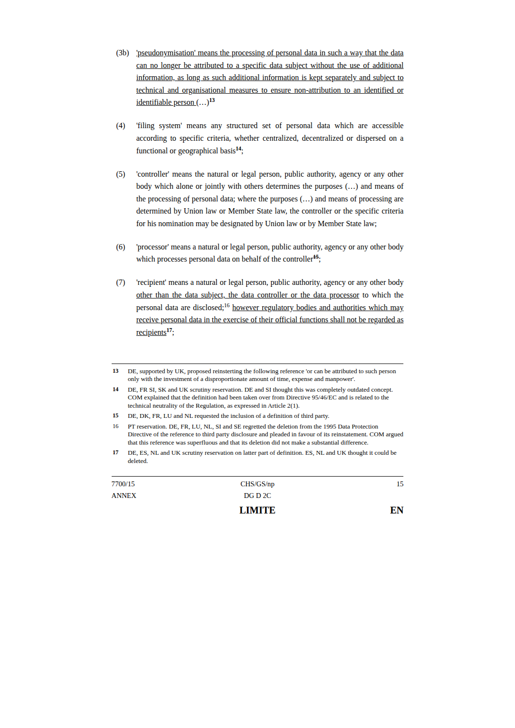(3b) 'pseudonymisation' means the processing of personal data in such a way that the data can no longer be attributed to a specific data subject without the use of additional information, as long as such additional information is kept separately and subject to technical and organisational measures to ensure non-attribution to an identified or identifiable person (…)13
(4) 'filing system' means any structured set of personal data which are accessible according to specific criteria, whether centralized, decentralized or dispersed on a functional or geographical basis14;
(5) 'controller' means the natural or legal person, public authority, agency or any other body which alone or jointly with others determines the purposes (…) and means of the processing of personal data; where the purposes (…) and means of processing are determined by Union law or Member State law, the controller or the specific criteria for his nomination may be designated by Union law or by Member State law;
(6) 'processor' means a natural or legal person, public authority, agency or any other body which processes personal data on behalf of the controller15;
(7) 'recipient' means a natural or legal person, public authority, agency or any other body other than the data subject, the data controller or the data processor to which the personal data are disclosed;16 however regulatory bodies and authorities which may receive personal data in the exercise of their official functions shall not be regarded as recipients17;
| 13 | DE, supported by UK, proposed reinsterting the following reference 'or can be attributed to such person only with the investment of a disproportionate amount of time, expense and manpower'. |
| 14 | DE, FR SI, SK and UK scrutiny reservation. DE and SI thought this was completely outdated concept. COM explained that the definition had been taken over from Directive 95/46/EC and is related to the technical neutrality of the Regulation, as expressed in Article 2(1). |
| 15 | DE, DK, FR, LU and NL requested the inclusion of a definition of third party. |
| 16 | PT reservation. DE, FR, LU, NL, SI and SE regretted the deletion from the 1995 Data Protection Directive of the reference to third party disclosure and pleaded in favour of its reinstatement. COM argued that this reference was superfluous and that its deletion did not make a substantial difference. |
| 17 | DE, ES, NL and UK scrutiny reservation on latter part of definition. ES, NL and UK thought it could be deleted. |
7700/15
CHS/GS/np
15
ANNEX
DG D 2C
LIMITE
EN